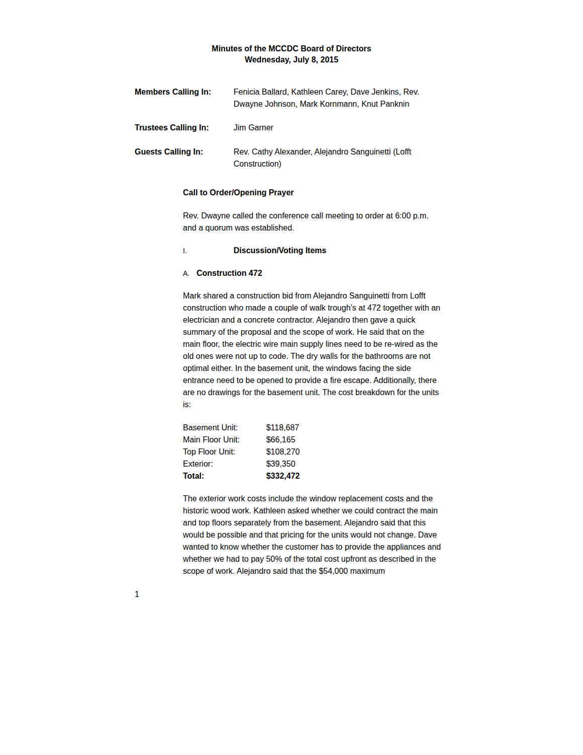Minutes of the MCCDC Board of Directors Wednesday, July 8, 2015
Members Calling In:
Fenicia Ballard, Kathleen Carey, Dave Jenkins, Rev. Dwayne Johnson, Mark Kornmann, Knut Panknin
Trustees Calling In:
Jim Garner
Guests Calling In:
Rev. Cathy Alexander, Alejandro Sanguinetti (Lofft Construction)
Call to Order/Opening Prayer
Rev. Dwayne called the conference call meeting to order at 6:00 p.m. and a quorum was established.
I. Discussion/Voting Items
A. Construction 472
Mark shared a construction bid from Alejandro Sanguinetti from Lofft construction who made a couple of walk trough’s at 472 together with an electrician and a concrete contractor. Alejandro then gave a quick summary of the proposal and the scope of work. He said that on the main floor, the electric wire main supply lines need to be re-wired as the old ones were not up to code. The dry walls for the bathrooms are not optimal either. In the basement unit, the windows facing the side entrance need to be opened to provide a fire escape. Additionally, there are no drawings for the basement unit. The cost breakdown for the units is:
| Basement Unit: | $118,687 |
| Main Floor Unit: | $66,165 |
| Top Floor Unit: | $108,270 |
| Exterior: | $39,350 |
| Total: | $332,472 |
The exterior work costs include the window replacement costs and the historic wood work. Kathleen asked whether we could contract the main and top floors separately from the basement. Alejandro said that this would be possible and that pricing for the units would not change. Dave wanted to know whether the customer has to provide the appliances and whether we had to pay 50% of the total cost upfront as described in the scope of work. Alejandro said that the $54,000 maximum
1